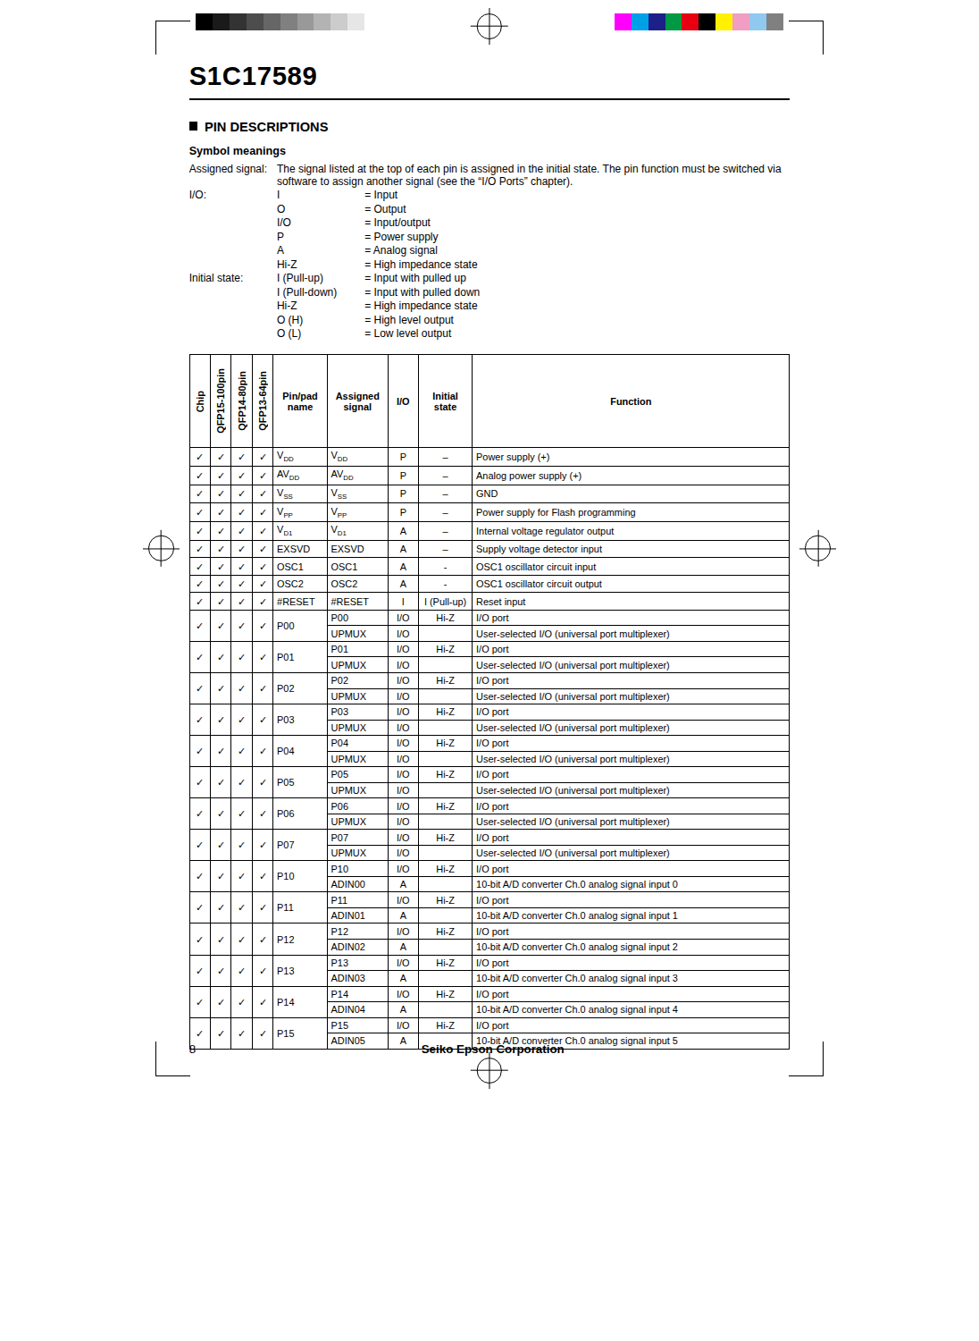S1C17589
PIN DESCRIPTIONS
Symbol meanings
| Assigned signal: | The signal listed at the top of each pin is assigned in the initial state. The pin function must be switched via software to assign another signal (see the “I/O Ports” chapter). |
| I/O: | I | = Input |
| | O | = Output |
| | I/O | = Input/output |
| | P | = Power supply |
| | A | = Analog signal |
| | Hi-Z | = High impedance state |
| Initial state: | I (Pull-up) | = Input with pulled up |
| | I (Pull-down) | = Input with pulled down |
| | Hi-Z | = High impedance state |
| | O (H) | = High level output |
| | O (L) | = Low level output |
| Chip | QFP15-100pin | QFP14-80pin | QFP13-64pin | Pin/pad name | Assigned signal | I/O | Initial state | Function |
| --- | --- | --- | --- | --- | --- | --- | --- | --- |
| ✓ | ✓ | ✓ | ✓ | V DD | V DD | P | – | Power supply (+) |
| ✓ | ✓ | ✓ | ✓ | AV DD | AV DD | P | – | Analog power supply (+) |
| ✓ | ✓ | ✓ | ✓ | V SS | V SS | P | – | GND |
| ✓ | ✓ | ✓ | ✓ | V PP | V PP | P | – | Power supply for Flash programming |
| ✓ | ✓ | ✓ | ✓ | V D1 | V D1 | A | – | Internal voltage regulator output |
| ✓ | ✓ | ✓ | ✓ | EXSVD | EXSVD | A | – | Supply voltage detector input |
| ✓ | ✓ | ✓ | ✓ | OSC1 | OSC1 | A | - | OSC1 oscillator circuit input |
| ✓ | ✓ | ✓ | ✓ | OSC2 | OSC2 | A | - | OSC1 oscillator circuit output |
| ✓ | ✓ | ✓ | ✓ | #RESET | #RESET | I | I (Pull-up) | Reset input |
| ✓ | ✓ | ✓ | ✓ | P00 | P00 | I/O | Hi-Z | I/O port |
| UPMUX | I/O | | User-selected I/O (universal port multiplexer) |
| ✓ | ✓ | ✓ | ✓ | P01 | P01 | I/O | Hi-Z | I/O port |
| UPMUX | I/O | | User-selected I/O (universal port multiplexer) |
| ✓ | ✓ | ✓ | ✓ | P02 | P02 | I/O | Hi-Z | I/O port |
| UPMUX | I/O | | User-selected I/O (universal port multiplexer) |
| ✓ | ✓ | ✓ | ✓ | P03 | P03 | I/O | Hi-Z | I/O port |
| UPMUX | I/O | | User-selected I/O (universal port multiplexer) |
| ✓ | ✓ | ✓ | ✓ | P04 | P04 | I/O | Hi-Z | I/O port |
| UPMUX | I/O | | User-selected I/O (universal port multiplexer) |
| ✓ | ✓ | ✓ | ✓ | P05 | P05 | I/O | Hi-Z | I/O port |
| UPMUX | I/O | | User-selected I/O (universal port multiplexer) |
| ✓ | ✓ | ✓ | ✓ | P06 | P06 | I/O | Hi-Z | I/O port |
| UPMUX | I/O | | User-selected I/O (universal port multiplexer) |
| ✓ | ✓ | ✓ | ✓ | P07 | P07 | I/O | Hi-Z | I/O port |
| UPMUX | I/O | | User-selected I/O (universal port multiplexer) |
| ✓ | ✓ | ✓ | ✓ | P10 | P10 | I/O | Hi-Z | I/O port |
| ADIN00 | A | | 10-bit A/D converter Ch.0 analog signal input 0 |
| ✓ | ✓ | ✓ | ✓ | P11 | P11 | I/O | Hi-Z | I/O port |
| ADIN01 | A | | 10-bit A/D converter Ch.0 analog signal input 1 |
| ✓ | ✓ | ✓ | ✓ | P12 | P12 | I/O | Hi-Z | I/O port |
| ADIN02 | A | | 10-bit A/D converter Ch.0 analog signal input 2 |
| ✓ | ✓ | ✓ | ✓ | P13 | P13 | I/O | Hi-Z | I/O port |
| ADIN03 | A | | 10-bit A/D converter Ch.0 analog signal input 3 |
| ✓ | ✓ | ✓ | ✓ | P14 | P14 | I/O | Hi-Z | I/O port |
| ADIN04 | A | | 10-bit A/D converter Ch.0 analog signal input 4 |
| ✓ | ✓ | ✓ | ✓ | P15 | P15 | I/O | Hi-Z | I/O port |
| ADIN05 | A | | 10-bit A/D converter Ch.0 analog signal input 5 |
8
Seiko Epson Corporation